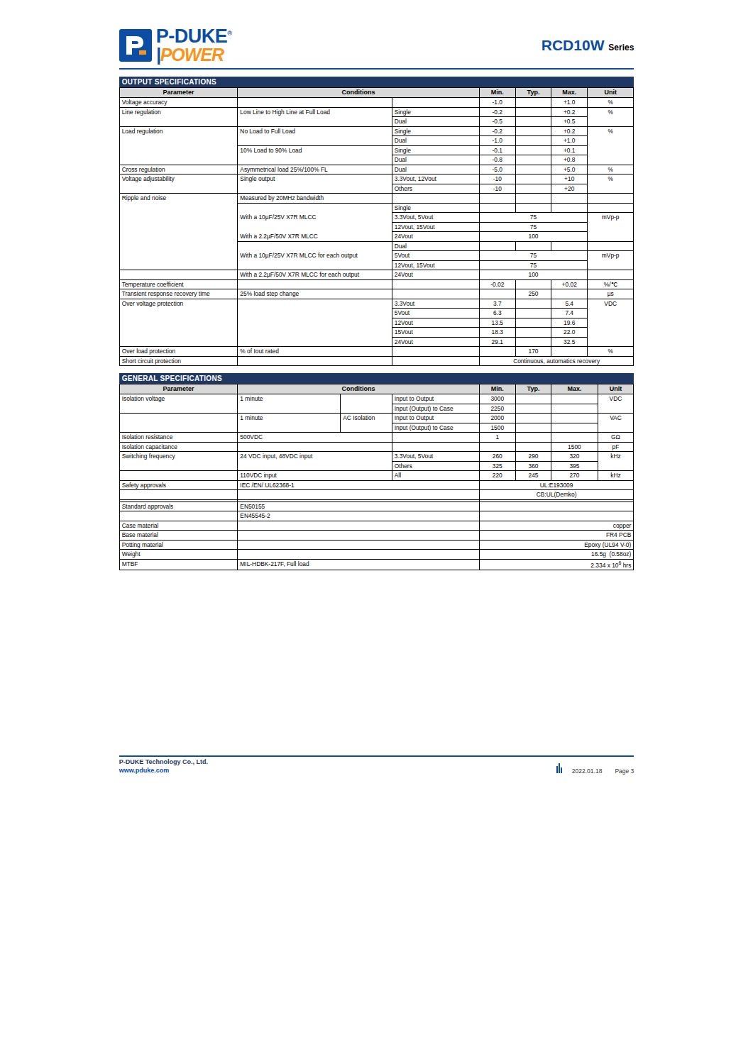P-DUKE®
|POWER
RCD10W Series
OUTPUT SPECIFICATIONS
| Parameter | Conditions | Min. | Typ. | Max. | Unit |
| --- | --- | --- | --- | --- | --- |
| Voltage accuracy | | | -1.0 | | +1.0 | % |
| Line regulation | Low Line to High Line at Full Load | Single | -0.2 | | +0.2 | % |
| Dual | -0.5 | | +0.5 |
| Load regulation | No Load to Full Load | Single | -0.2 | | +0.2 | % |
| Dual | -1.0 | | +1.0 |
| 10% Load to 90% Load | Single | -0.1 | | +0.1 |
| Dual | -0.8 | | +0.8 |
| Cross regulation | Asymmetrical load 25%/100% FL | Dual | -5.0 | | +5.0 | % |
| Voltage adjustability | Single output | 3.3Vout, 12Vout | -10 | | +10 | % |
| Others | -10 | | +20 |
| Ripple and noise | Measured by 20MHz bandwidth | | | | | |
| | Single | | | | |
| With a 10µF/25V X7R MLCC | 3.3Vout, 5Vout | 75 | mVp-p |
| | 12Vout, 15Vout | 75 |
| With a 2.2µF/50V X7R MLCC | 24Vout | 100 |
| | Dual | | | | |
| With a 10µF/25V X7R MLCC for each output | 5Vout | 75 | mVp-p |
| | 12Vout, 15Vout | 75 |
| | With a 2.2µF/50V X7R MLCC for each output | 24Vout | 100 | |
| Temperature coefficient | | | -0.02 | | +0.02 | %/℃ |
| Transient response recovery time | 25% load step change | | | 250 | | µs |
| Over voltage protection | | 3.3Vout | 3.7 | | 5.4 | VDC |
| 5Vout | 6.3 | | 7.4 |
| 12Vout | 13.5 | | 19.6 |
| 15Vout | 18.3 | | 22.0 |
| 24Vout | 29.1 | | 32.5 |
| Over load protection | % of Iout rated | | | 170 | | % |
| Short circuit protection | | | Continuous, automatics recovery |
GENERAL SPECIFICATIONS
| Parameter | Conditions | Min. | Typ. | Max. | Unit |
| --- | --- | --- | --- | --- | --- |
| Isolation voltage | 1 minute | | Input to Output | 3000 | | | VDC |
| Input (Output) to Case | 2250 | | |
| | 1 minute | AC Isolation | Input to Output | 2000 | | | VAC |
| Input (Output) to Case | 1500 | | |
| Isolation resistance | 500VDC | | 1 | | | GΩ |
| Isolation capacitance | | | | | 1500 | pF |
| Switching frequency | 24 VDC input, 48VDC input | 3.3Vout, 5Vout | 260 | 290 | 320 | kHz |
| Others | 325 | 360 | 395 |
| | 110VDC input | All | 220 | 245 | 270 | kHz |
| Safety approvals | IEC /EN/ UL62368-1 | UL:E193009 |
| | | CB:UL(Demko) |
| Standard approvals | EN50155 | |
| | EN45545-2 | |
| Case material | | copper |
| Base material | | FR4 PCB |
| Potting material | | Epoxy (UL94 V-0) |
| Weight | | 16.5g (0.58oz) |
| MTBF | MIL-HDBK-217F, Full load | 2.334 x 10 6 hrs |
P-DUKE Technology Co., Ltd.
www.pduke.com
2022.01.18Page 3